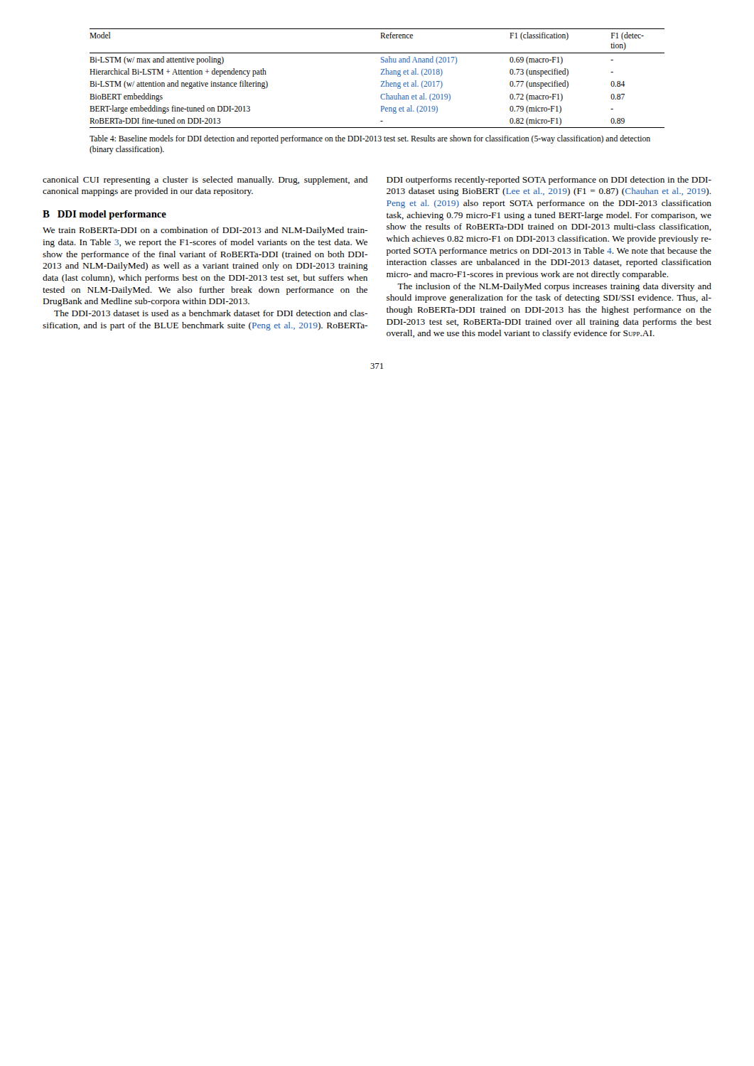| Model | Reference | F1 (classification) | F1 (detec- tion) |
| --- | --- | --- | --- |
| Bi-LSTM (w/ max and attentive pooling) | Sahu and Anand (2017) | 0.69 (macro-F1) | - |
| Hierarchical Bi-LSTM + Attention + dependency path | Zhang et al. (2018) | 0.73 (unspecified) | - |
| Bi-LSTM (w/ attention and negative instance filtering) | Zheng et al. (2017) | 0.77 (unspecified) | 0.84 |
| BioBERT embeddings | Chauhan et al. (2019) | 0.72 (macro-F1) | 0.87 |
| BERT-large embeddings fine-tuned on DDI-2013 | Peng et al. (2019) | 0.79 (micro-F1) | - |
| RoBERTa-DDI fine-tuned on DDI-2013 | - | 0.82 (micro-F1) | 0.89 |
Table 4: Baseline models for DDI detection and reported performance on the DDI-2013 test set. Results are shown for classification (5-way classification) and detection (binary classification).
canonical CUI representing a cluster is selected manually. Drug, supplement, and canonical mappings are provided in our data repository.
B DDI model performance
We train RoBERTa-DDI on a combination of DDI-2013 and NLM-DailyMed training data. In Table 3, we report the F1-scores of model variants on the test data. We show the performance of the final variant of RoBERTa-DDI (trained on both DDI-2013 and NLM-DailyMed) as well as a variant trained only on DDI-2013 training data (last column), which performs best on the DDI-2013 test set, but suffers when tested on NLM-DailyMed. We also further break down performance on the DrugBank and Medline sub-corpora within DDI-2013.
The DDI-2013 dataset is used as a benchmark dataset for DDI detection and classification, and is part of the BLUE benchmark suite (Peng et al., 2019). RoBERTa-DDI outperforms recently-reported SOTA performance on DDI detection in the DDI-2013 dataset using BioBERT (Lee et al., 2019) (F1 = 0.87) (Chauhan et al., 2019). Peng et al. (2019) also report SOTA performance on the DDI-2013 classification task, achieving 0.79 micro-F1 using a tuned BERT-large model. For comparison, we show the results of RoBERTa-DDI trained on DDI-2013 multi-class classification, which achieves 0.82 micro-F1 on DDI-2013 classification. We provide previously reported SOTA performance metrics on DDI-2013 in Table 4. We note that because the interaction classes are unbalanced in the DDI-2013 dataset, reported classification micro- and macro-F1-scores in previous work are not directly comparable.
The inclusion of the NLM-DailyMed corpus increases training data diversity and should improve generalization for the task of detecting SDI/SSI evidence. Thus, although RoBERTa-DDI trained on DDI-2013 has the highest performance on the DDI-2013 test set, RoBERTa-DDI trained over all training data performs the best overall, and we use this model variant to classify evidence for Supp.AI.
371